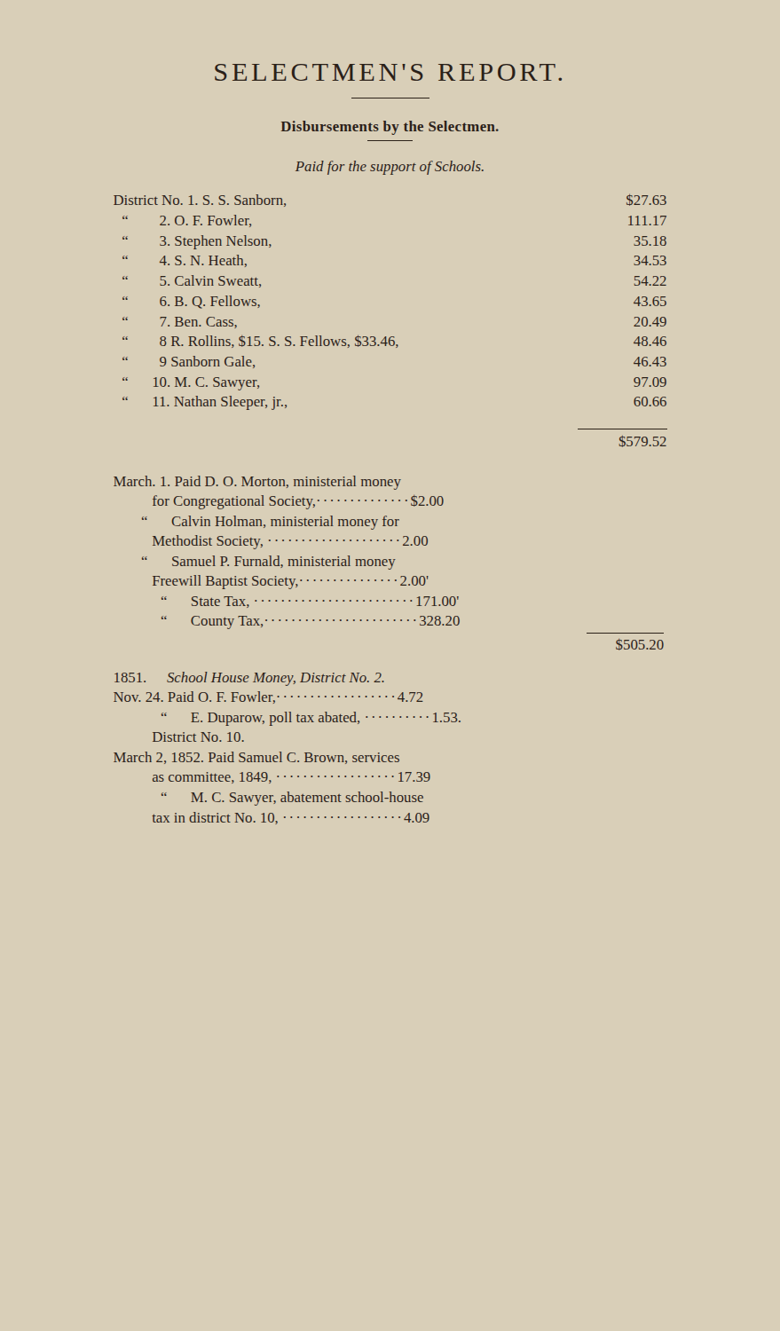SELECTMEN'S REPORT.
Disbursements by the Selectmen.
Paid for the support of Schools.
| District No. 1. S. S. Sanborn, | $27.63 |
| “ 2. O. F. Fowler, | 111.17 |
| “ 3. Stephen Nelson, | 35.18 |
| “ 4. S. N. Heath, | 34.53 |
| “ 5. Calvin Sweatt, | 54.22 |
| “ 6. B. Q. Fellows, | 43.65 |
| “ 7. Ben. Cass, | 20.49 |
| “ 8 R. Rollins, $15. S. S. Fellows, $33.46, | 48.46 |
| “ 9 Sanborn Gale, | 46.43 |
| “ 10. M. C. Sawyer, | 97.09 |
| “ 11. Nathan Sleeper, jr., | 60.66 |
| | $579.52 |
March. 1. Paid D. O. Morton, ministerial money
for Congregational Society,··············$2.00
“ Calvin Holman, ministerial money for
Methodist Society, ····················2.00
“ Samuel P. Furnald, ministerial money
Freewill Baptist Society,···············2.00'
“ State Tax, ························171.00'
“ County Tax,·······················328.20
$505.20
1851. School House Money, District No. 2.
Nov. 24. Paid O. F. Fowler,··················4.72
“ E. Duparow, poll tax abated, ··········1.53.
District No. 10.
March 2, 1852. Paid Samuel C. Brown, services
as committee, 1849, ··················17.39
“ M. C. Sawyer, abatement school-house
tax in district No. 10, ··················4.09